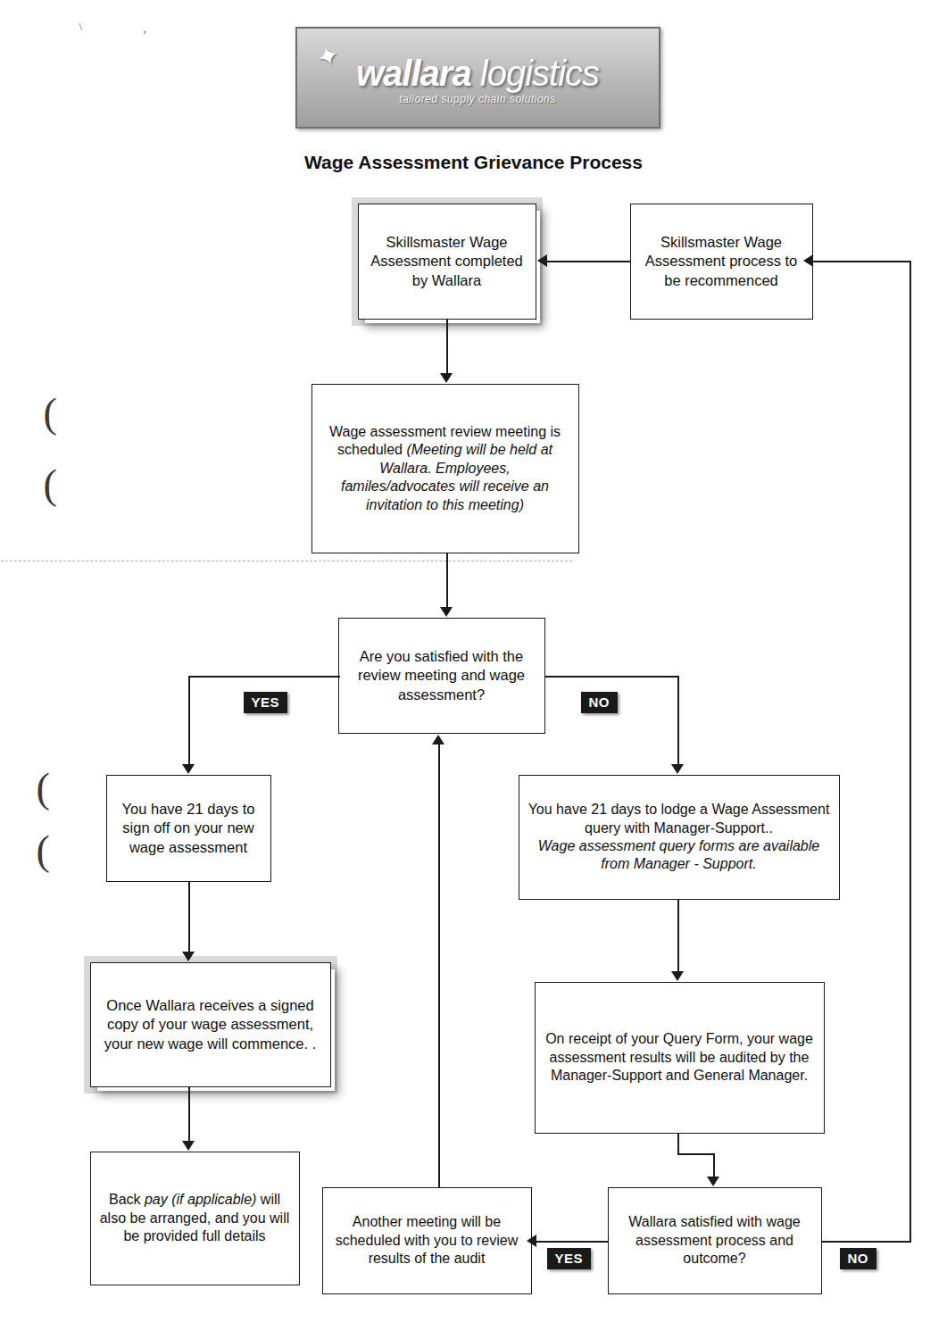\ , ( ( ( (
✦
wallara logistics
tailored supply chain solutions
Wage Assessment Grievance Process
Skillsmaster Wage Assessment completed by Wallara
Skillsmaster Wage Assessment process to be recommenced
Wage assessment review meeting is scheduled (Meeting will be held at Wallara. Employees, familes/advocates will receive an invitation to this meeting)
Are you satisfied with the review meeting and wage assessment?
You have 21 days to sign off on your new wage assessment
You have 21 days to lodge a Wage Assessment query with Manager-Support..
Wage assessment query forms are available from Manager - Support.
Once Wallara receives a signed copy of your wage assessment, your new wage will commence. .
On receipt of your Query Form, your wage assessment results will be audited by the Manager-Support and General Manager.
Back pay (if applicable) will also be arranged, and you will be provided full details
Another meeting will be scheduled with you to review results of the audit
Wallara satisfied with wage assessment process and outcome?
YES
NO
YES
NO